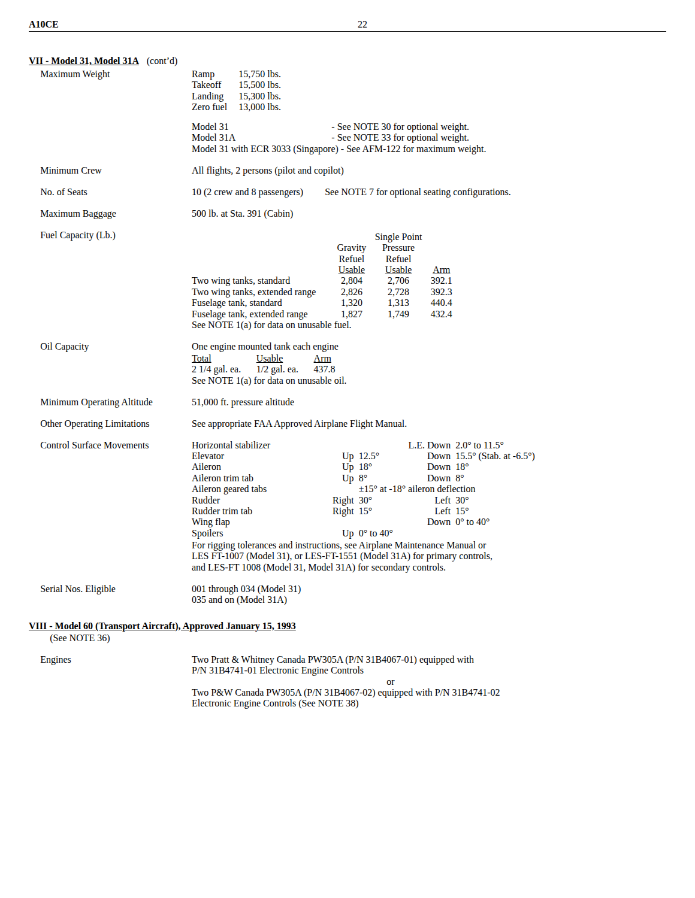A10CE 22
VII - Model 31, Model 31A
(cont’d)
Maximum Weight
| Ramp | 15,750 lbs. |
| Takeoff | 15,500 lbs. |
| Landing | 15,300 lbs. |
| Zero fuel | 13,000 lbs. |
| Model 31 | - See NOTE 30 for optional weight. |
| Model 31A | - See NOTE 33 for optional weight. |
Model 31 with ECR 3033 (Singapore) - See AFM-122 for maximum weight.
Minimum Crew
All flights, 2 persons (pilot and copilot)
No. of Seats
10 (2 crew and 8 passengers) See NOTE 7 for optional seating configurations.
Maximum Baggage
500 lb. at Sta. 391 (Cabin)
Fuel Capacity (Lb.)
| | | Single Point | |
| | Gravity | Pressure | |
| | Refuel | Refuel | |
| | Usable | Usable | Arm |
| Two wing tanks, standard | 2,804 | 2,706 | 392.1 |
| Two wing tanks, extended range | 2,826 | 2,728 | 392.3 |
| Fuselage tank, standard | 1,320 | 1,313 | 440.4 |
| Fuselage tank, extended range | 1,827 | 1,749 | 432.4 |
See NOTE 1(a) for data on unusable fuel.
Oil Capacity
One engine mounted tank each engine
| Total | Usable | Arm |
| 2 1/4 gal. ea. | 1/2 gal. ea. | 437.8 |
See NOTE 1(a) for data on unusable oil.
Minimum Operating Altitude
51,000 ft. pressure altitude
Other Operating Limitations
See appropriate FAA Approved Airplane Flight Manual.
Control Surface Movements
| Horizontal stabilizer | | | L.E. Down | 2.0° to 11.5° |
| Elevator | Up | 12.5° | Down | 15.5° (Stab. at -6.5°) |
| Aileron | Up | 18° | Down | 18° |
| Aileron trim tab | Up | 8° | Down | 8° |
| Aileron geared tabs | | ±15° at -18° aileron deflection |
| Rudder | Right | 30° | Left | 30° |
| Rudder trim tab | Right | 15° | Left | 15° |
| Wing flap | | | Down | 0° to 40° |
| Spoilers | Up | 0° to 40° | | |
For rigging tolerances and instructions, see Airplane Maintenance Manual or
LES FT-1007 (Model 31), or LES-FT-1551 (Model 31A) for primary controls,
and LES-FT 1008 (Model 31, Model 31A) for secondary controls.
Serial Nos. Eligible
001 through 034 (Model 31)
035 and on (Model 31A)
VIII - Model 60 (Transport Aircraft), Approved January 15, 1993
(See NOTE 36)
Engines
Two Pratt & Whitney Canada PW305A (P/N 31B4067-01) equipped with
P/N 31B4741-01 Electronic Engine Controls
or
Two P&W Canada PW305A (P/N 31B4067-02) equipped with P/N 31B4741-02
Electronic Engine Controls (See NOTE 38)